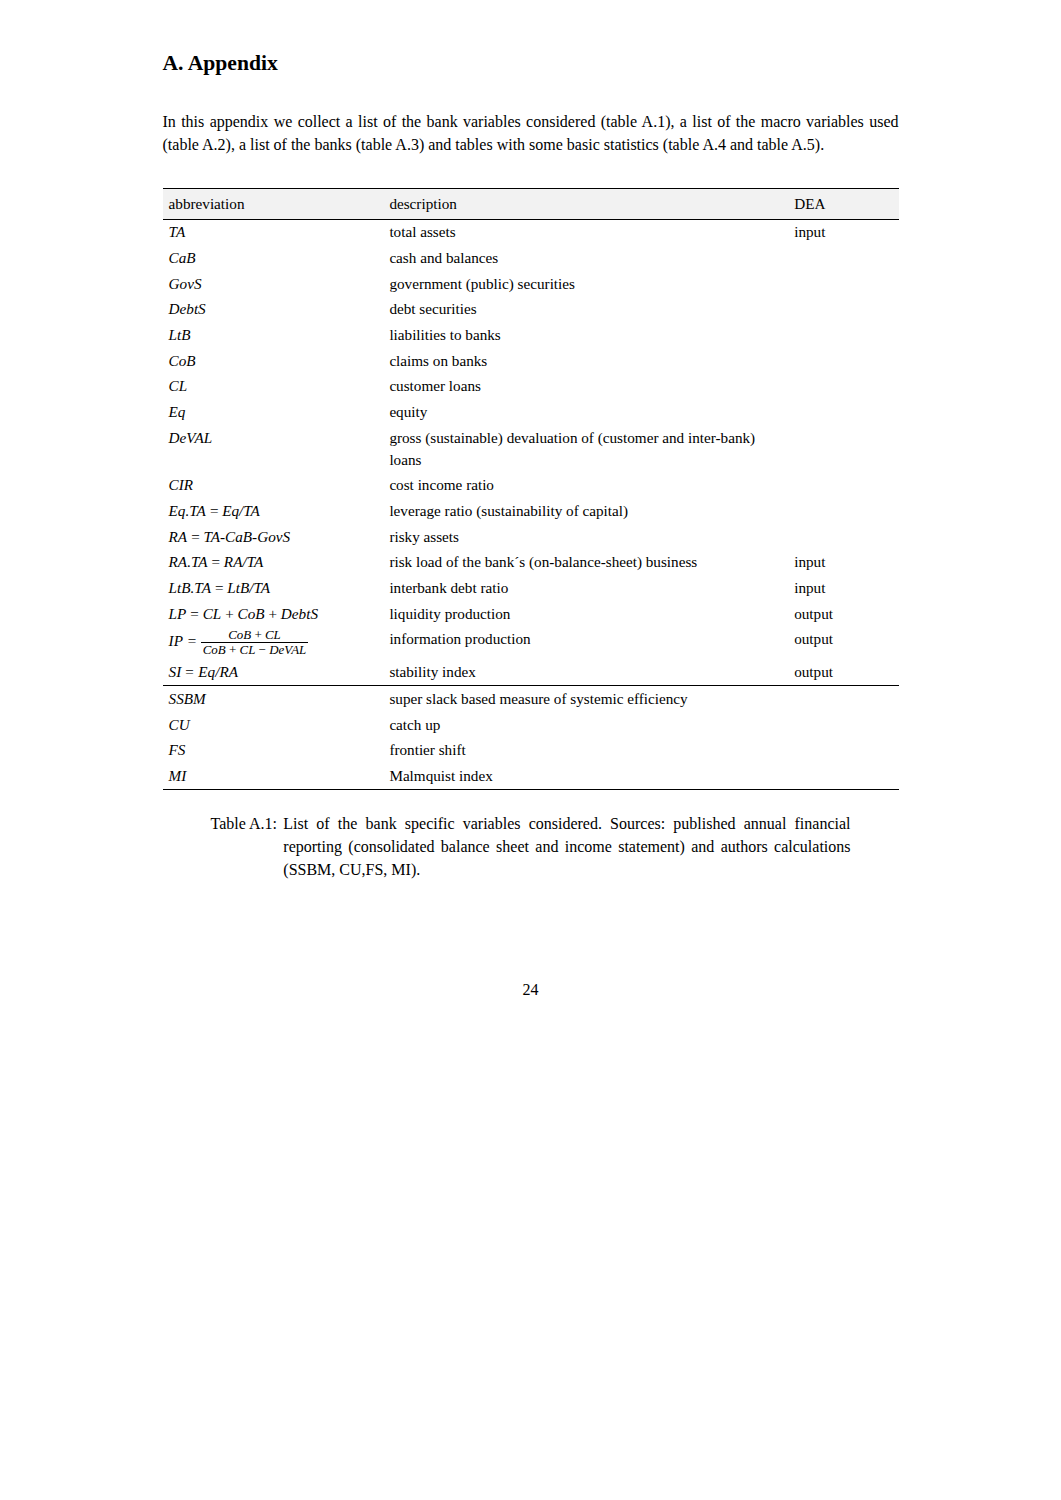A. Appendix
In this appendix we collect a list of the bank variables considered (table A.1), a list of the macro variables used (table A.2), a list of the banks (table A.3) and tables with some basic statistics (table A.4 and table A.5).
| abbreviation | description | DEA |
| --- | --- | --- |
| TA | total assets | input |
| CaB | cash and balances | |
| GovS | government (public) securities | |
| DebtS | debt securities | |
| LtB | liabilities to banks | |
| CoB | claims on banks | |
| CL | customer loans | |
| Eq | equity | |
| DeVAL | gross (sustainable) devaluation of (customer and inter-bank) loans | |
| CIR | cost income ratio | |
| Eq.TA = Eq/TA | leverage ratio (sustainability of capital) | |
| RA = TA-CaB-GovS | risky assets | |
| RA.TA = RA/TA | risk load of the bank´s (on-balance-sheet) business | input |
| LtB.TA = LtB/TA | interbank debt ratio | input |
| LP = CL + CoB + DebtS | liquidity production | output |
| IP = CoB + CL CoB + CL − DeVAL | information production | output |
| SI = Eq/RA | stability index | output |
| SSBM | super slack based measure of systemic efficiency | |
| CU | catch up | |
| FS | frontier shift | |
| MI | Malmquist index | |
Table A.1: List of the bank specific variables considered. Sources: published annual financial reporting (consolidated balance sheet and income statement) and authors calculations (SSBM, CU,FS, MI).
24